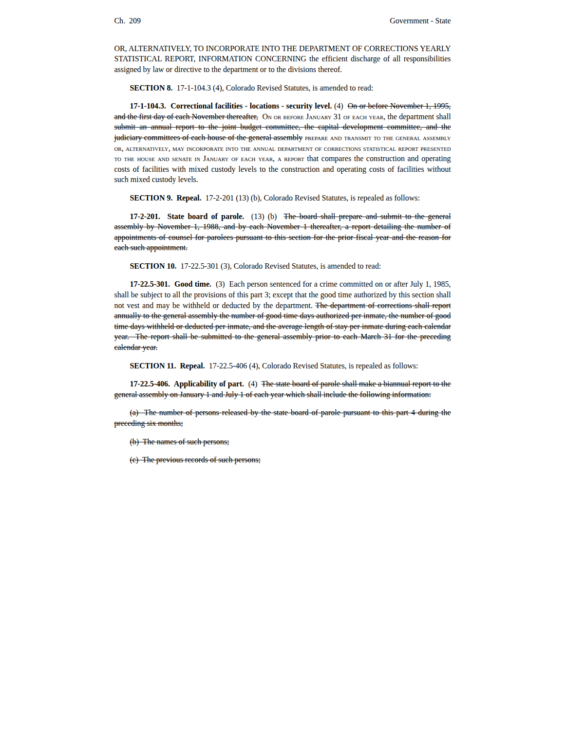Ch. 209 Government - State
OR, ALTERNATIVELY, TO INCORPORATE INTO THE DEPARTMENT OF CORRECTIONS YEARLY STATISTICAL REPORT, INFORMATION CONCERNING the efficient discharge of all responsibilities assigned by law or directive to the department or to the divisions thereof.
SECTION 8. 17-1-104.3 (4), Colorado Revised Statutes, is amended to read:
17-1-104.3. Correctional facilities - locations - security level. (4) On or before November 1, 1995, and the first day of each November thereafter, On or before January 31 of each year, the department shall submit an annual report to the joint budget committee, the capital development committee, and the judiciary committees of each house of the general assembly prepare and transmit to the general assembly or, alternatively, may incorporate into the annual department of corrections statistical report presented to the house and senate in January of each year, a report that compares the construction and operating costs of facilities with mixed custody levels to the construction and operating costs of facilities without such mixed custody levels.
SECTION 9. Repeal. 17-2-201 (13) (b), Colorado Revised Statutes, is repealed as follows:
17-2-201. State board of parole. (13) (b) The board shall prepare and submit to the general assembly by November 1, 1988, and by each November 1 thereafter, a report detailing the number of appointments of counsel for parolees pursuant to this section for the prior fiscal year and the reason for each such appointment.
SECTION 10. 17-22.5-301 (3), Colorado Revised Statutes, is amended to read:
17-22.5-301. Good time. (3) Each person sentenced for a crime committed on or after July 1, 1985, shall be subject to all the provisions of this part 3; except that the good time authorized by this section shall not vest and may be withheld or deducted by the department. The department of corrections shall report annually to the general assembly the number of good time days authorized per inmate, the number of good time days withheld or deducted per inmate, and the average length of stay per inmate during each calendar year. The report shall be submitted to the general assembly prior to each March 31 for the preceding calendar year.
SECTION 11. Repeal. 17-22.5-406 (4), Colorado Revised Statutes, is repealed as follows:
17-22.5-406. Applicability of part. (4) The state board of parole shall make a biannual report to the general assembly on January 1 and July 1 of each year which shall include the following information:
(a) The number of persons released by the state board of parole pursuant to this part 4 during the preceding six months;
(b) The names of such persons;
(c) The previous records of such persons;